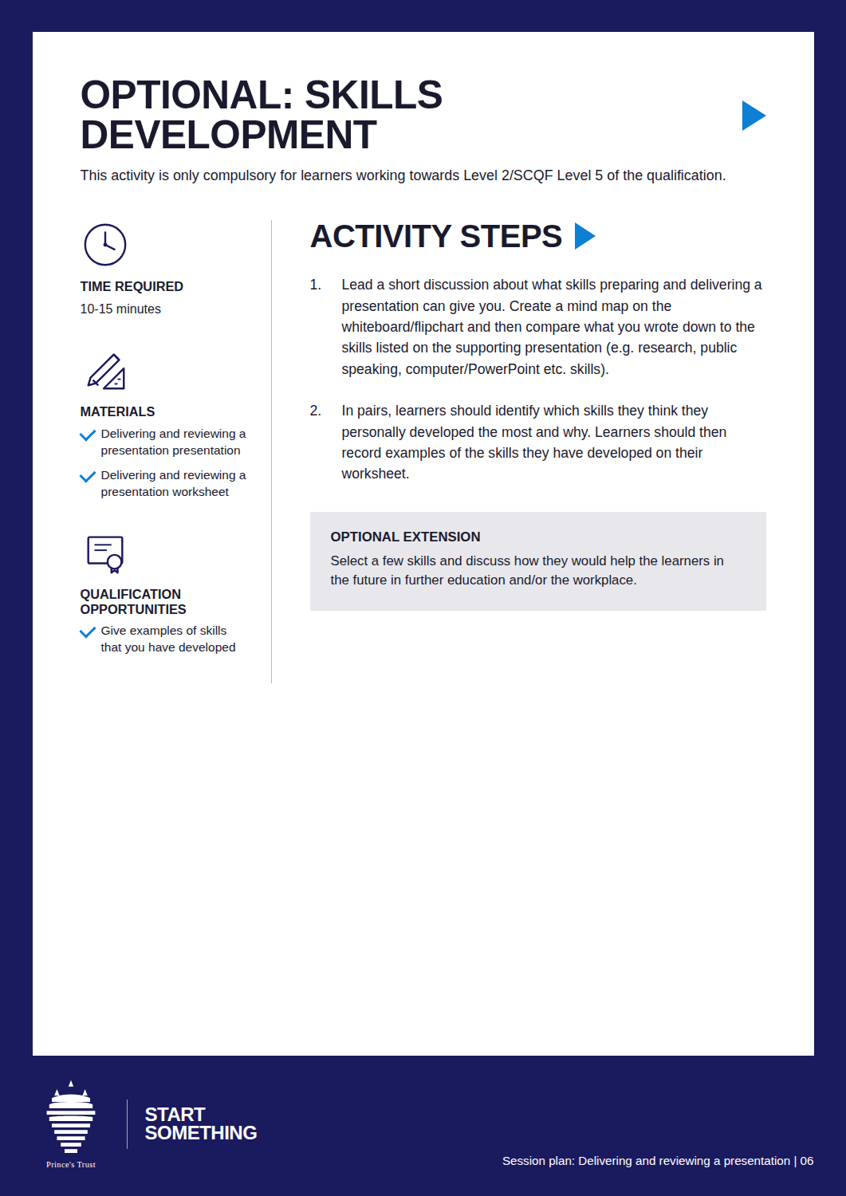Optional: Skills development
This activity is only compulsory for learners working towards Level 2/SCQF Level 5 of the qualification.
Time required
10-15 minutes
Materials
Delivering and reviewing a presentation presentation
Delivering and reviewing a presentation worksheet
Qualification
opportunities
Give examples of skills that you have developed
Activity steps
Lead a short discussion about what skills preparing and delivering a presentation can give you. Create a mind map on the whiteboard/flipchart and then compare what you wrote down to the skills listed on the supporting presentation (e.g. research, public speaking, computer/PowerPoint etc. skills).
In pairs, learners should identify which skills they think they personally developed the most and why. Learners should then record examples of the skills they have developed on their worksheet.
Optional extension
Select a few skills and discuss how they would help the learners in the future in further education and/or the workplace.
Prince's Trust
Start
Something
Session plan: Delivering and reviewing a presentation | 06